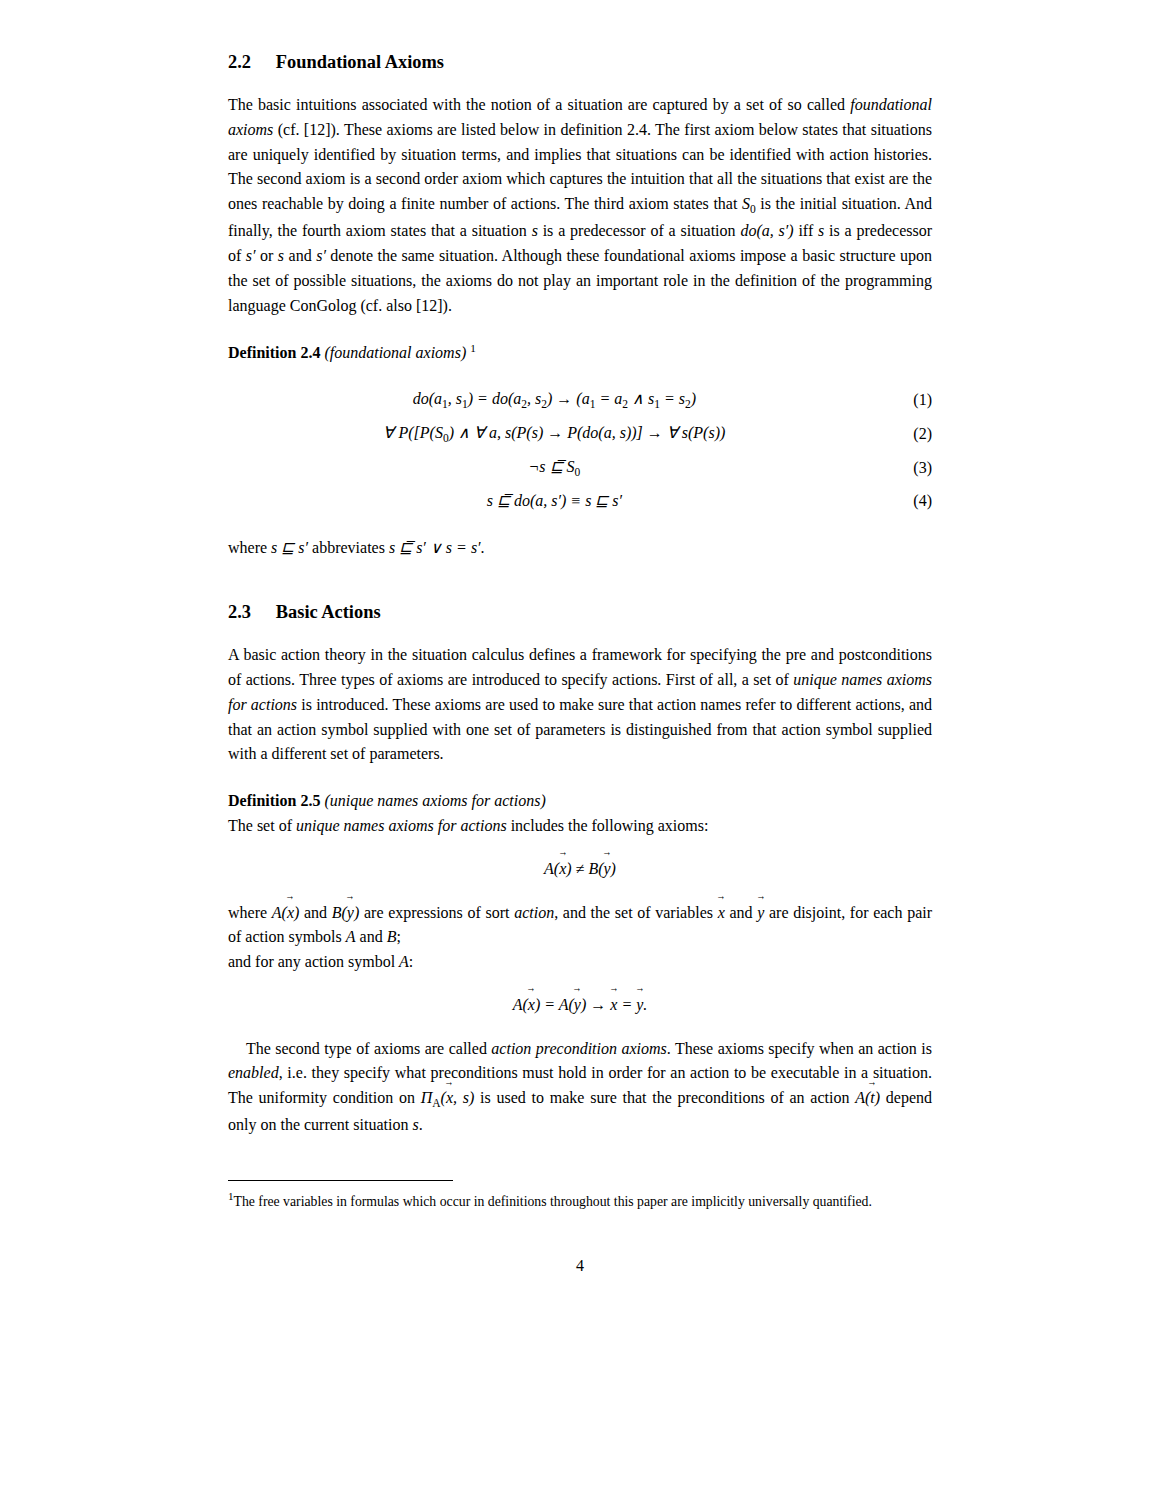2.2 Foundational Axioms
The basic intuitions associated with the notion of a situation are captured by a set of so called foundational axioms (cf. [12]). These axioms are listed below in definition 2.4. The first axiom below states that situations are uniquely identified by situation terms, and implies that situations can be identified with action histories. The second axiom is a second order axiom which captures the intuition that all the situations that exist are the ones reachable by doing a finite number of actions. The third axiom states that S0 is the initial situation. And finally, the fourth axiom states that a situation s is a predecessor of a situation do(a, s′) iff s is a predecessor of s′ or s and s′ denote the same situation. Although these foundational axioms impose a basic structure upon the set of possible situations, the axioms do not play an important role in the definition of the programming language ConGolog (cf. also [12]).
Definition 2.4 (foundational axioms) 1
| do(a 1 , s 1 ) = do(a 2 , s 2 ) → (a 1 = a 2 ∧ s 1 = s 2 ) | (1) |
| ∀ P([P(S 0 ) ∧ ∀ a, s(P(s) → P(do(a, s))] → ∀ s(P(s)) | (2) |
| ¬s ⊑̅ S 0 | (3) |
| s ⊑̅ do(a, s′) ≡ s ⊑ s′ | (4) |
where s ⊑ s′ abbreviates s ⊑̅ s′ ∨ s = s′.
2.3 Basic Actions
A basic action theory in the situation calculus defines a framework for specifying the pre and postconditions of actions. Three types of axioms are introduced to specify actions. First of all, a set of unique names axioms for actions is introduced. These axioms are used to make sure that action names refer to different actions, and that an action symbol supplied with one set of parameters is distinguished from that action symbol supplied with a different set of parameters.
Definition 2.5 (unique names axioms for actions)
The set of unique names axioms for actions includes the following axioms:
A(x) ≠ B(y)
where A(x) and B(y) are expressions of sort action, and the set of variables x and y are disjoint, for each pair of action symbols A and B;
and for any action symbol A:
A(x) = A(y) → x = y.
The second type of axioms are called action precondition axioms. These axioms specify when an action is enabled, i.e. they specify what preconditions must hold in order for an action to be executable in a situation. The uniformity condition on ΠA(x, s) is used to make sure that the preconditions of an action A(t) depend only on the current situation s.
1The free variables in formulas which occur in definitions throughout this paper are implicitly universally quantified.
4